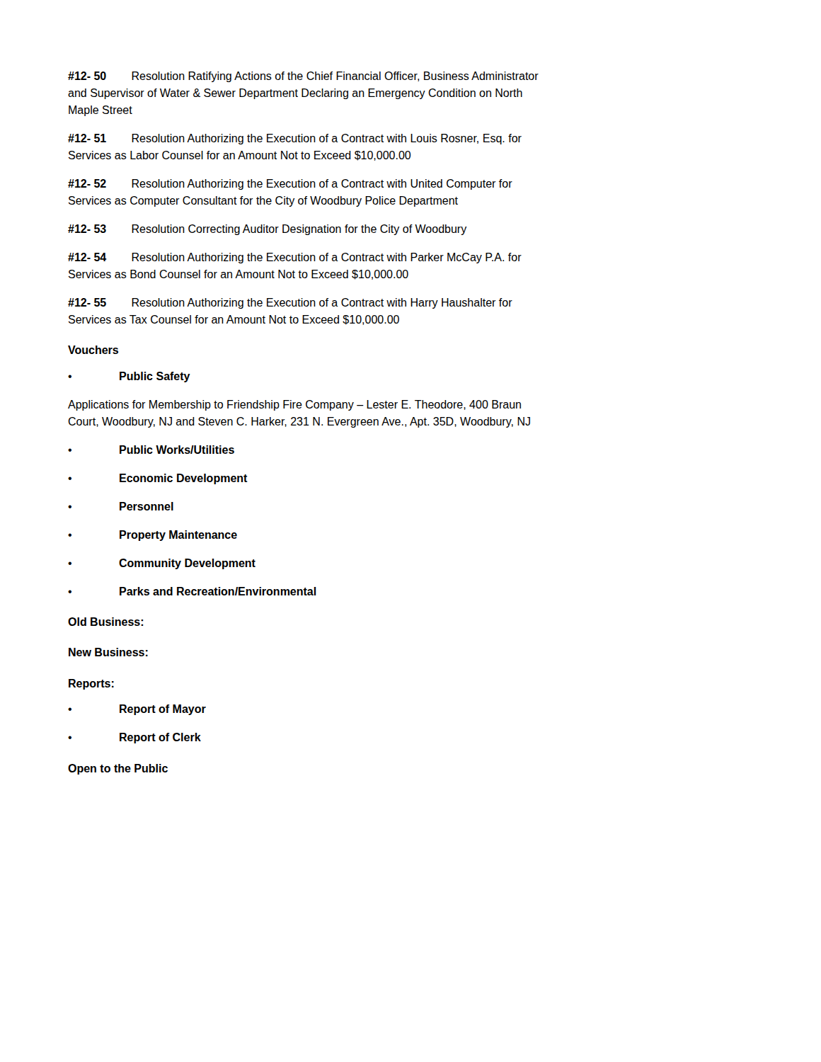#12- 50 Resolution Ratifying Actions of the Chief Financial Officer, Business Administrator and Supervisor of Water & Sewer Department Declaring an Emergency Condition on North Maple Street
#12- 51 Resolution Authorizing the Execution of a Contract with Louis Rosner, Esq. for Services as Labor Counsel for an Amount Not to Exceed $10,000.00
#12- 52 Resolution Authorizing the Execution of a Contract with United Computer for Services as Computer Consultant for the City of Woodbury Police Department
#12- 53 Resolution Correcting Auditor Designation for the City of Woodbury
#12- 54 Resolution Authorizing the Execution of a Contract with Parker McCay P.A. for Services as Bond Counsel for an Amount Not to Exceed $10,000.00
#12- 55 Resolution Authorizing the Execution of a Contract with Harry Haushalter for Services as Tax Counsel for an Amount Not to Exceed $10,000.00
Vouchers
•Public Safety
Applications for Membership to Friendship Fire Company – Lester E. Theodore, 400 Braun Court, Woodbury, NJ and Steven C. Harker, 231 N. Evergreen Ave., Apt. 35D, Woodbury, NJ
•Public Works/Utilities
•Economic Development
•Personnel
•Property Maintenance
•Community Development
•Parks and Recreation/Environmental
Old Business:
New Business:
Reports:
•Report of Mayor
•Report of Clerk
Open to the Public